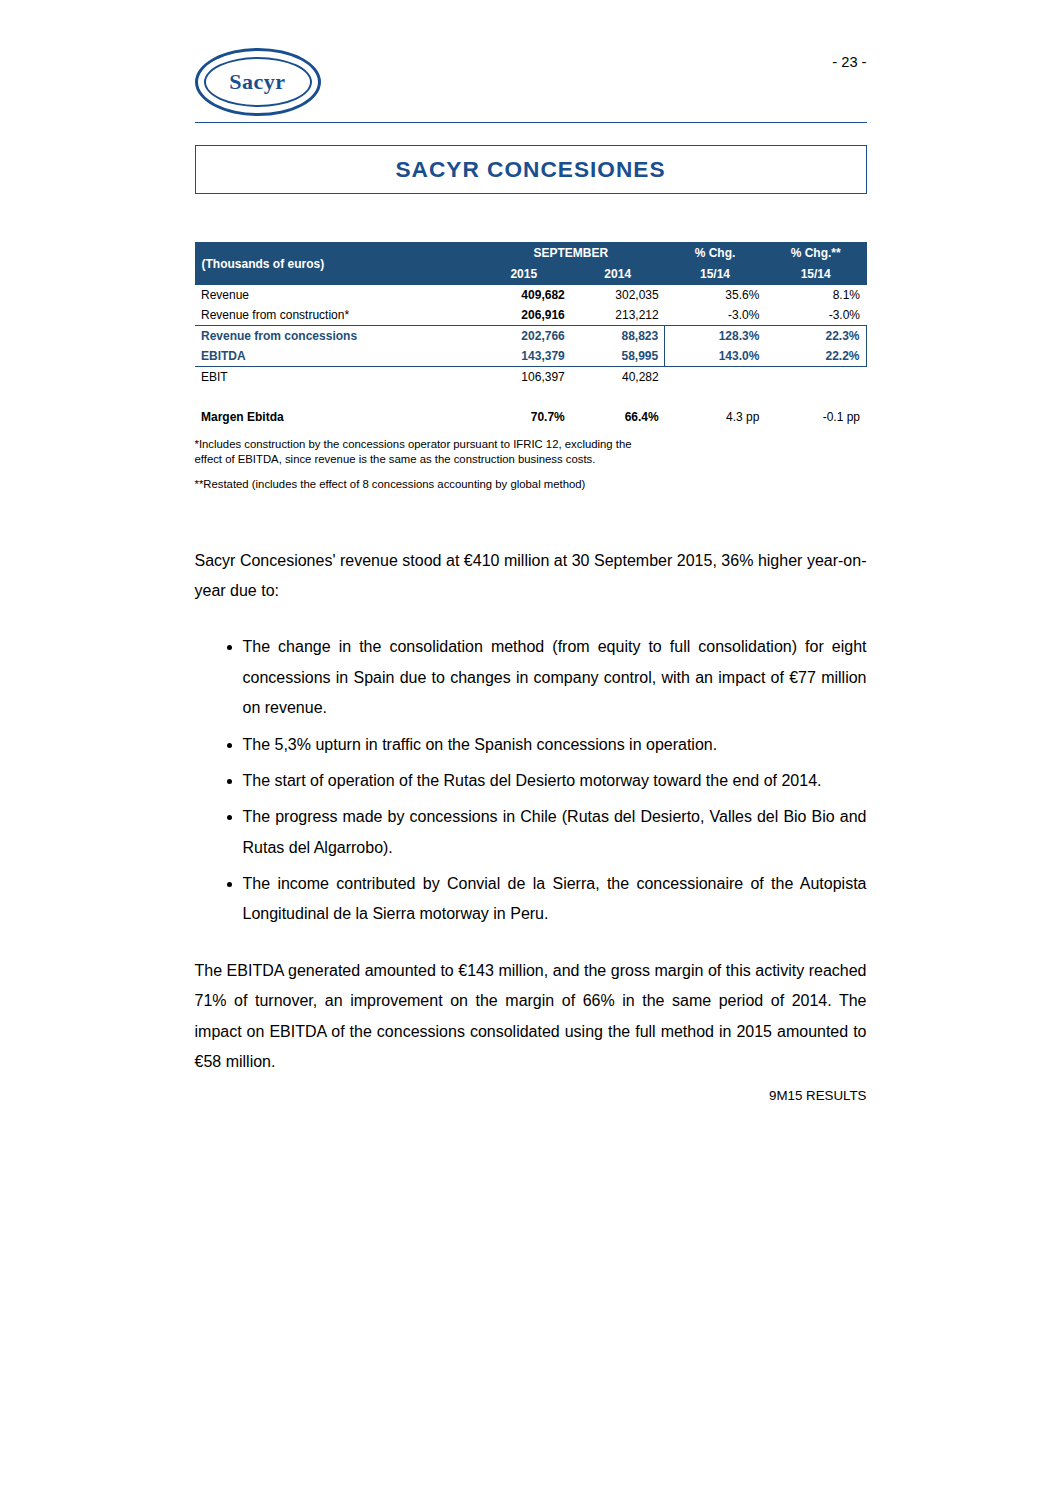Sacyr
- 23 -
SACYR CONCESIONES
| (Thousands of euros) | SEPTEMBER | % Chg. | % Chg.** |
| --- | --- | --- | --- |
| 2015 | 2014 | 15/14 | 15/14 |
| Revenue | 409,682 | 302,035 | 35.6% | 8.1% |
| Revenue from construction* | 206,916 | 213,212 | -3.0% | -3.0% |
| Revenue from concessions | 202,766 | 88,823 | 128.3% | 22.3% |
| EBITDA | 143,379 | 58,995 | 143.0% | 22.2% |
| EBIT | 106,397 | 40,282 | | |
| Margen Ebitda | 70.7% | 66.4% | 4.3 pp | -0.1 pp |
*Includes construction by the concessions operator pursuant to IFRIC 12, excluding the
effect of EBITDA, since revenue is the same as the construction business costs.
**Restated (includes the effect of 8 concessions accounting by global method)
Sacyr Concesiones' revenue stood at €410 million at 30 September 2015, 36% higher year-on-year due to:
The change in the consolidation method (from equity to full consolidation) for eight concessions in Spain due to changes in company control, with an impact of €77 million on revenue.
The 5,3% upturn in traffic on the Spanish concessions in operation.
The start of operation of the Rutas del Desierto motorway toward the end of 2014.
The progress made by concessions in Chile (Rutas del Desierto, Valles del Bio Bio and Rutas del Algarrobo).
The income contributed by Convial de la Sierra, the concessionaire of the Autopista Longitudinal de la Sierra motorway in Peru.
The EBITDA generated amounted to €143 million, and the gross margin of this activity reached 71% of turnover, an improvement on the margin of 66% in the same period of 2014. The impact on EBITDA of the concessions consolidated using the full method in 2015 amounted to €58 million.
9M15 RESULTS